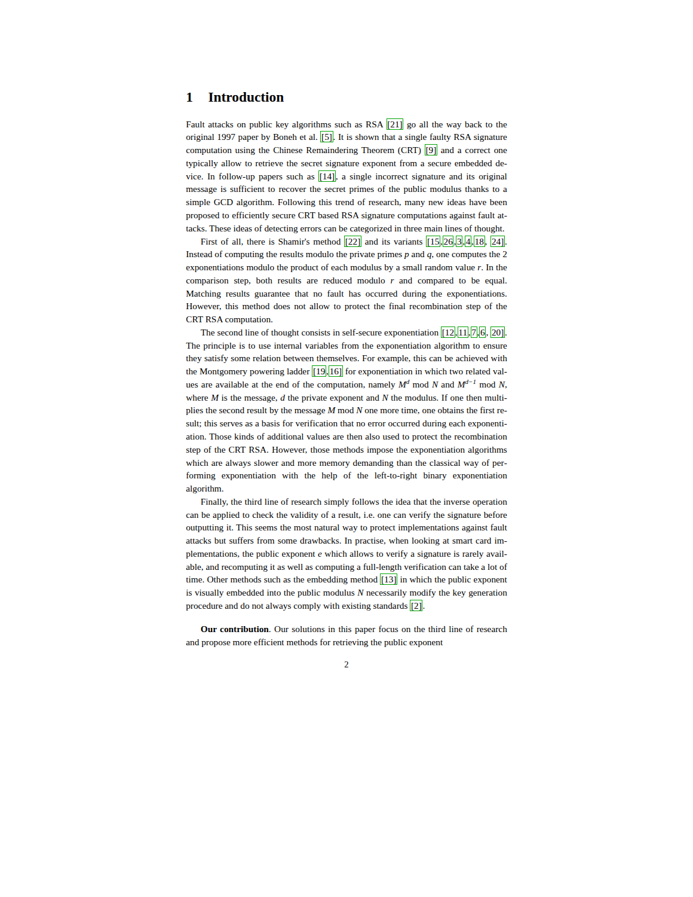1 Introduction
Fault attacks on public key algorithms such as RSA [21] go all the way back to the original 1997 paper by Boneh et al. [5]. It is shown that a single faulty RSA signature computation using the Chinese Remaindering Theorem (CRT) [9] and a correct one typically allow to retrieve the secret signature exponent from a secure embedded device. In follow-up papers such as [14], a single incorrect signature and its original message is sufficient to recover the secret primes of the public modulus thanks to a simple GCD algorithm. Following this trend of research, many new ideas have been proposed to efficiently secure CRT based RSA signature computations against fault attacks. These ideas of detecting errors can be categorized in three main lines of thought.
First of all, there is Shamir's method [22] and its variants [15,26,3,4,18, 24]. Instead of computing the results modulo the private primes p and q, one computes the 2 exponentiations modulo the product of each modulus by a small random value r. In the comparison step, both results are reduced modulo r and compared to be equal. Matching results guarantee that no fault has occurred during the exponentiations. However, this method does not allow to protect the final recombination step of the CRT RSA computation.
The second line of thought consists in self-secure exponentiation [12,11,7,6, 20]. The principle is to use internal variables from the exponentiation algorithm to ensure they satisfy some relation between themselves. For example, this can be achieved with the Montgomery powering ladder [19,16] for exponentiation in which two related values are available at the end of the computation, namely Md mod N and Md−1 mod N, where M is the message, d the private exponent and N the modulus. If one then multiplies the second result by the message M mod N one more time, one obtains the first result; this serves as a basis for verification that no error occurred during each exponentiation. Those kinds of additional values are then also used to protect the recombination step of the CRT RSA. However, those methods impose the exponentiation algorithms which are always slower and more memory demanding than the classical way of performing exponentiation with the help of the left-to-right binary exponentiation algorithm.
Finally, the third line of research simply follows the idea that the inverse operation can be applied to check the validity of a result, i.e. one can verify the signature before outputting it. This seems the most natural way to protect implementations against fault attacks but suffers from some drawbacks. In practise, when looking at smart card implementations, the public exponent e which allows to verify a signature is rarely available, and recomputing it as well as computing a full-length verification can take a lot of time. Other methods such as the embedding method [13] in which the public exponent is visually embedded into the public modulus N necessarily modify the key generation procedure and do not always comply with existing standards [2].
Our contribution. Our solutions in this paper focus on the third line of research and propose more efficient methods for retrieving the public exponent
2